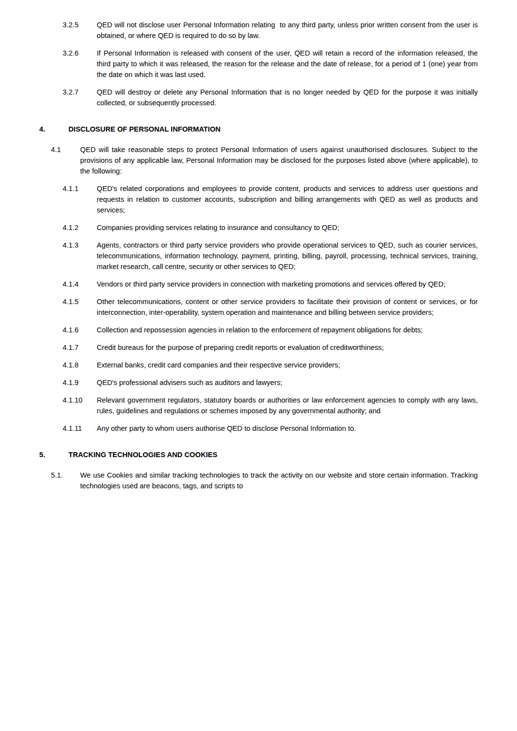3.2.5 QED will not disclose user Personal Information relating to any third party, unless prior written consent from the user is obtained, or where QED is required to do so by law.
3.2.6 If Personal Information is released with consent of the user, QED will retain a record of the information released, the third party to which it was released, the reason for the release and the date of release, for a period of 1 (one) year from the date on which it was last used.
3.2.7 QED will destroy or delete any Personal Information that is no longer needed by QED for the purpose it was initially collected, or subsequently processed.
4. Disclosure of Personal Information
4.1 QED will take reasonable steps to protect Personal Information of users against unauthorised disclosures. Subject to the provisions of any applicable law, Personal Information may be disclosed for the purposes listed above (where applicable), to the following:
4.1.1 QED's related corporations and employees to provide content, products and services to address user questions and requests in relation to customer accounts, subscription and billing arrangements with QED as well as products and services;
4.1.2 Companies providing services relating to insurance and consultancy to QED;
4.1.3 Agents, contractors or third party service providers who provide operational services to QED, such as courier services, telecommunications, information technology, payment, printing, billing, payroll, processing, technical services, training, market research, call centre, security or other services to QED;
4.1.4 Vendors or third party service providers in connection with marketing promotions and services offered by QED;
4.1.5 Other telecommunications, content or other service providers to facilitate their provision of content or services, or for interconnection, inter-operability, system operation and maintenance and billing between service providers;
4.1.6 Collection and repossession agencies in relation to the enforcement of repayment obligations for debts;
4.1.7 Credit bureaus for the purpose of preparing credit reports or evaluation of creditworthiness;
4.1.8 External banks, credit card companies and their respective service providers;
4.1.9 QED's professional advisers such as auditors and lawyers;
4.1.10 Relevant government regulators, statutory boards or authorities or law enforcement agencies to comply with any laws, rules, guidelines and regulations or schemes imposed by any governmental authority; and
4.1.11 Any other party to whom users authorise QED to disclose Personal Information to.
5. Tracking Technologies and Cookies
5.1. We use Cookies and similar tracking technologies to track the activity on our website and store certain information. Tracking technologies used are beacons, tags, and scripts to